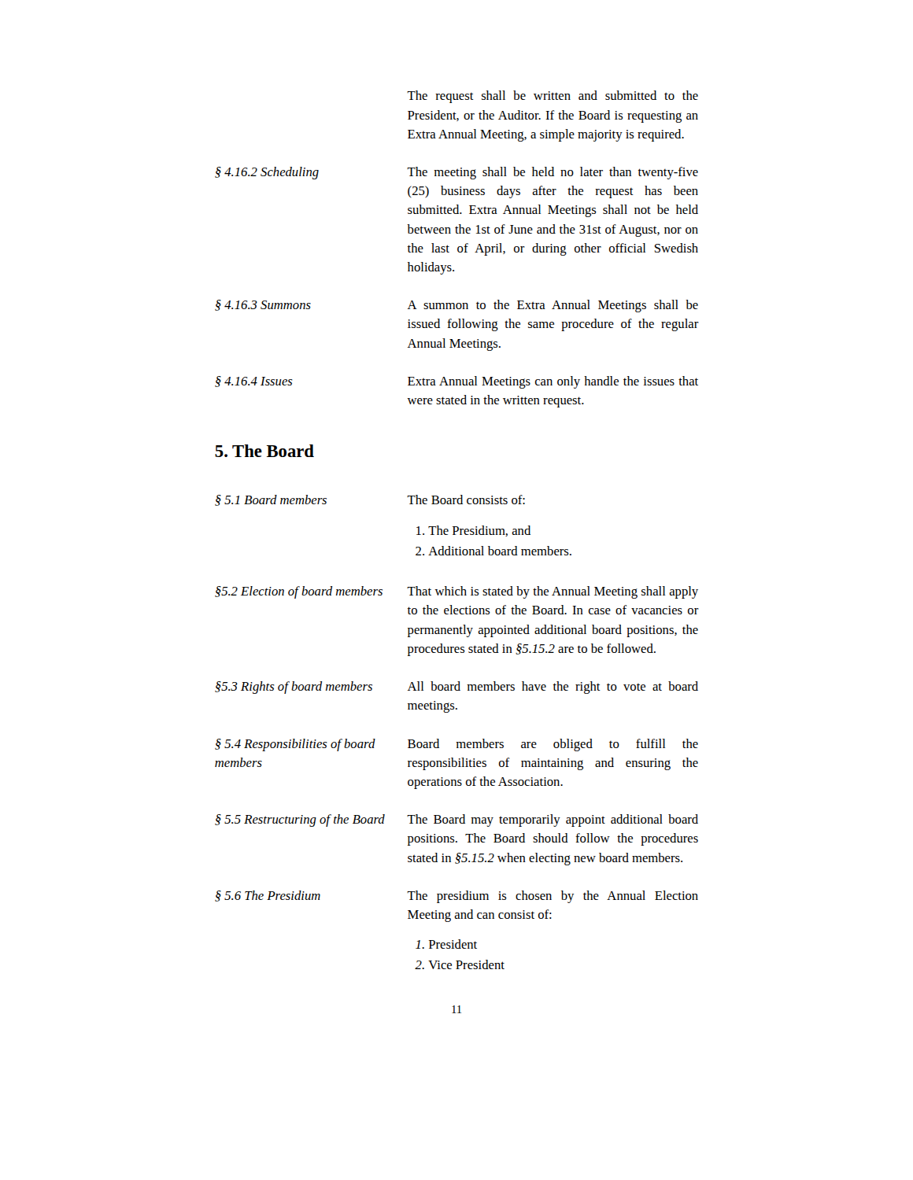The request shall be written and submitted to the President, or the Auditor. If the Board is requesting an Extra Annual Meeting, a simple majority is required.
§ 4.16.2 Scheduling
The meeting shall be held no later than twenty-five (25) business days after the request has been submitted. Extra Annual Meetings shall not be held between the 1st of June and the 31st of August, nor on the last of April, or during other official Swedish holidays.
§ 4.16.3 Summons
A summon to the Extra Annual Meetings shall be issued following the same procedure of the regular Annual Meetings.
§ 4.16.4 Issues
Extra Annual Meetings can only handle the issues that were stated in the written request.
5. The Board
§ 5.1 Board members
The Board consists of:
The Presidium, and
Additional board members.
§5.2 Election of board members
That which is stated by the Annual Meeting shall apply to the elections of the Board. In case of vacancies or permanently appointed additional board positions, the procedures stated in §5.15.2 are to be followed.
§5.3 Rights of board members
All board members have the right to vote at board meetings.
§ 5.4 Responsibilities of board members
Board members are obliged to fulfill the responsibilities of maintaining and ensuring the operations of the Association.
§ 5.5 Restructuring of the Board
The Board may temporarily appoint additional board positions. The Board should follow the procedures stated in §5.15.2 when electing new board members.
§ 5.6 The Presidium
The presidium is chosen by the Annual Election Meeting and can consist of:
President
Vice President
11